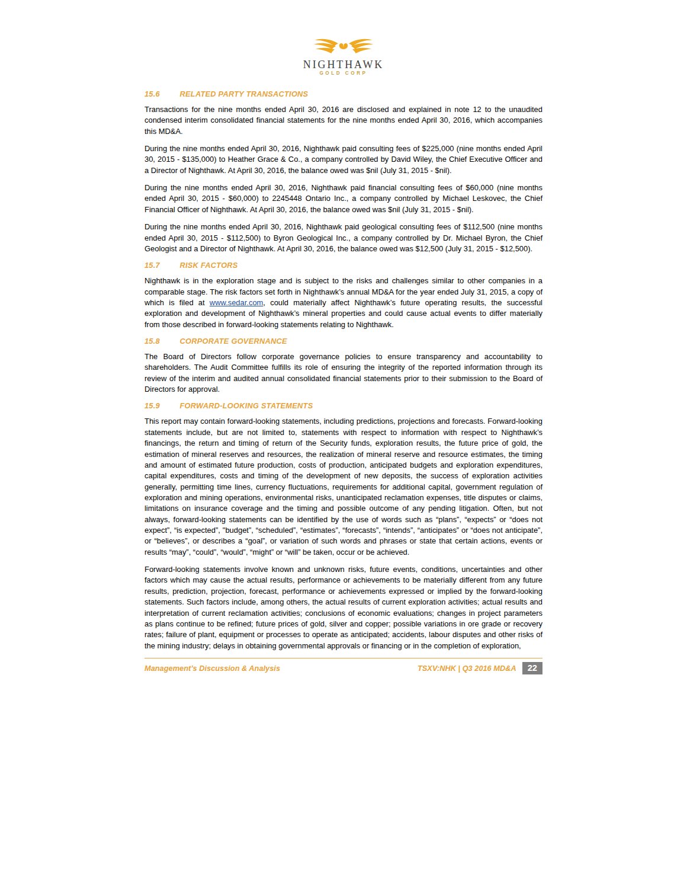NIGHTHAWK
GOLD CORP
15.6 RELATED PARTY TRANSACTIONS
Transactions for the nine months ended April 30, 2016 are disclosed and explained in note 12 to the unaudited condensed interim consolidated financial statements for the nine months ended April 30, 2016, which accompanies this MD&A.
During the nine months ended April 30, 2016, Nighthawk paid consulting fees of $225,000 (nine months ended April 30, 2015 - $135,000) to Heather Grace & Co., a company controlled by David Wiley, the Chief Executive Officer and a Director of Nighthawk. At April 30, 2016, the balance owed was $nil (July 31, 2015 - $nil).
During the nine months ended April 30, 2016, Nighthawk paid financial consulting fees of $60,000 (nine months ended April 30, 2015 - $60,000) to 2245448 Ontario Inc., a company controlled by Michael Leskovec, the Chief Financial Officer of Nighthawk. At April 30, 2016, the balance owed was $nil (July 31, 2015 - $nil).
During the nine months ended April 30, 2016, Nighthawk paid geological consulting fees of $112,500 (nine months ended April 30, 2015 - $112,500) to Byron Geological Inc., a company controlled by Dr. Michael Byron, the Chief Geologist and a Director of Nighthawk. At April 30, 2016, the balance owed was $12,500 (July 31, 2015 - $12,500).
15.7 RISK FACTORS
Nighthawk is in the exploration stage and is subject to the risks and challenges similar to other companies in a comparable stage. The risk factors set forth in Nighthawk’s annual MD&A for the year ended July 31, 2015, a copy of which is filed at www.sedar.com, could materially affect Nighthawk’s future operating results, the successful exploration and development of Nighthawk’s mineral properties and could cause actual events to differ materially from those described in forward-looking statements relating to Nighthawk.
15.8 CORPORATE GOVERNANCE
The Board of Directors follow corporate governance policies to ensure transparency and accountability to shareholders. The Audit Committee fulfills its role of ensuring the integrity of the reported information through its review of the interim and audited annual consolidated financial statements prior to their submission to the Board of Directors for approval.
15.9 FORWARD-LOOKING STATEMENTS
This report may contain forward-looking statements, including predictions, projections and forecasts. Forward-looking statements include, but are not limited to, statements with respect to information with respect to Nighthawk’s financings, the return and timing of return of the Security funds, exploration results, the future price of gold, the estimation of mineral reserves and resources, the realization of mineral reserve and resource estimates, the timing and amount of estimated future production, costs of production, anticipated budgets and exploration expenditures, capital expenditures, costs and timing of the development of new deposits, the success of exploration activities generally, permitting time lines, currency fluctuations, requirements for additional capital, government regulation of exploration and mining operations, environmental risks, unanticipated reclamation expenses, title disputes or claims, limitations on insurance coverage and the timing and possible outcome of any pending litigation. Often, but not always, forward-looking statements can be identified by the use of words such as “plans”, “expects” or “does not expect”, “is expected”, "budget”, “scheduled”, “estimates”, “forecasts”, “intends”, “anticipates” or “does not anticipate”, or “believes”, or describes a “goal”, or variation of such words and phrases or state that certain actions, events or results “may”, “could”, “would”, “might” or “will” be taken, occur or be achieved.
Forward-looking statements involve known and unknown risks, future events, conditions, uncertainties and other factors which may cause the actual results, performance or achievements to be materially different from any future results, prediction, projection, forecast, performance or achievements expressed or implied by the forward-looking statements. Such factors include, among others, the actual results of current exploration activities; actual results and interpretation of current reclamation activities; conclusions of economic evaluations; changes in project parameters as plans continue to be refined; future prices of gold, silver and copper; possible variations in ore grade or recovery rates; failure of plant, equipment or processes to operate as anticipated; accidents, labour disputes and other risks of the mining industry; delays in obtaining governmental approvals or financing or in the completion of exploration,
Management’s Discussion & Analysis
TSXV:NHK | Q3 2016 MD&A 22